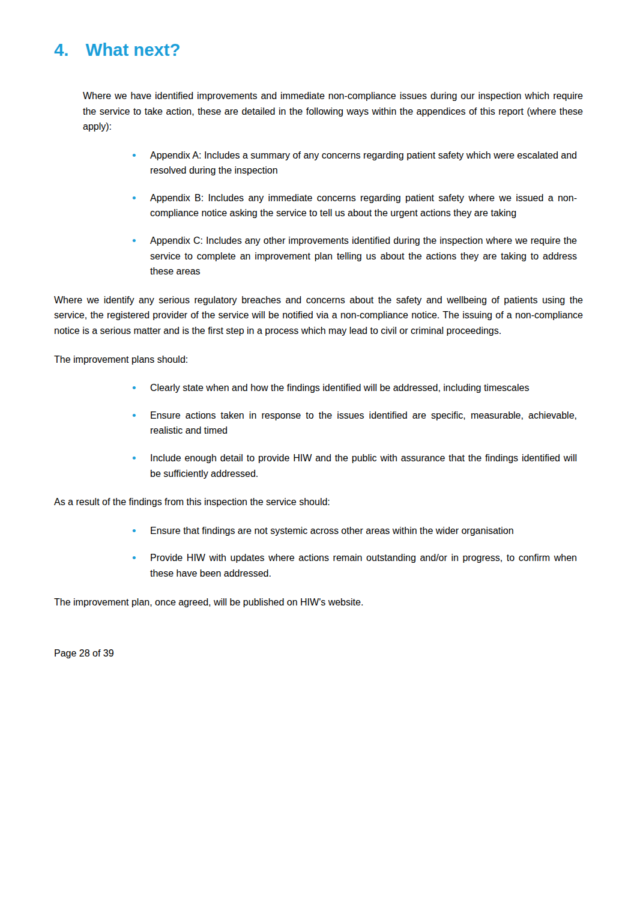4. What next?
Where we have identified improvements and immediate non-compliance issues during our inspection which require the service to take action, these are detailed in the following ways within the appendices of this report (where these apply):
Appendix A: Includes a summary of any concerns regarding patient safety which were escalated and resolved during the inspection
Appendix B: Includes any immediate concerns regarding patient safety where we issued a non-compliance notice asking the service to tell us about the urgent actions they are taking
Appendix C: Includes any other improvements identified during the inspection where we require the service to complete an improvement plan telling us about the actions they are taking to address these areas
Where we identify any serious regulatory breaches and concerns about the safety and wellbeing of patients using the service, the registered provider of the service will be notified via a non-compliance notice. The issuing of a non-compliance notice is a serious matter and is the first step in a process which may lead to civil or criminal proceedings.
The improvement plans should:
Clearly state when and how the findings identified will be addressed, including timescales
Ensure actions taken in response to the issues identified are specific, measurable, achievable, realistic and timed
Include enough detail to provide HIW and the public with assurance that the findings identified will be sufficiently addressed.
As a result of the findings from this inspection the service should:
Ensure that findings are not systemic across other areas within the wider organisation
Provide HIW with updates where actions remain outstanding and/or in progress, to confirm when these have been addressed.
The improvement plan, once agreed, will be published on HIW's website.
Page 28 of 39